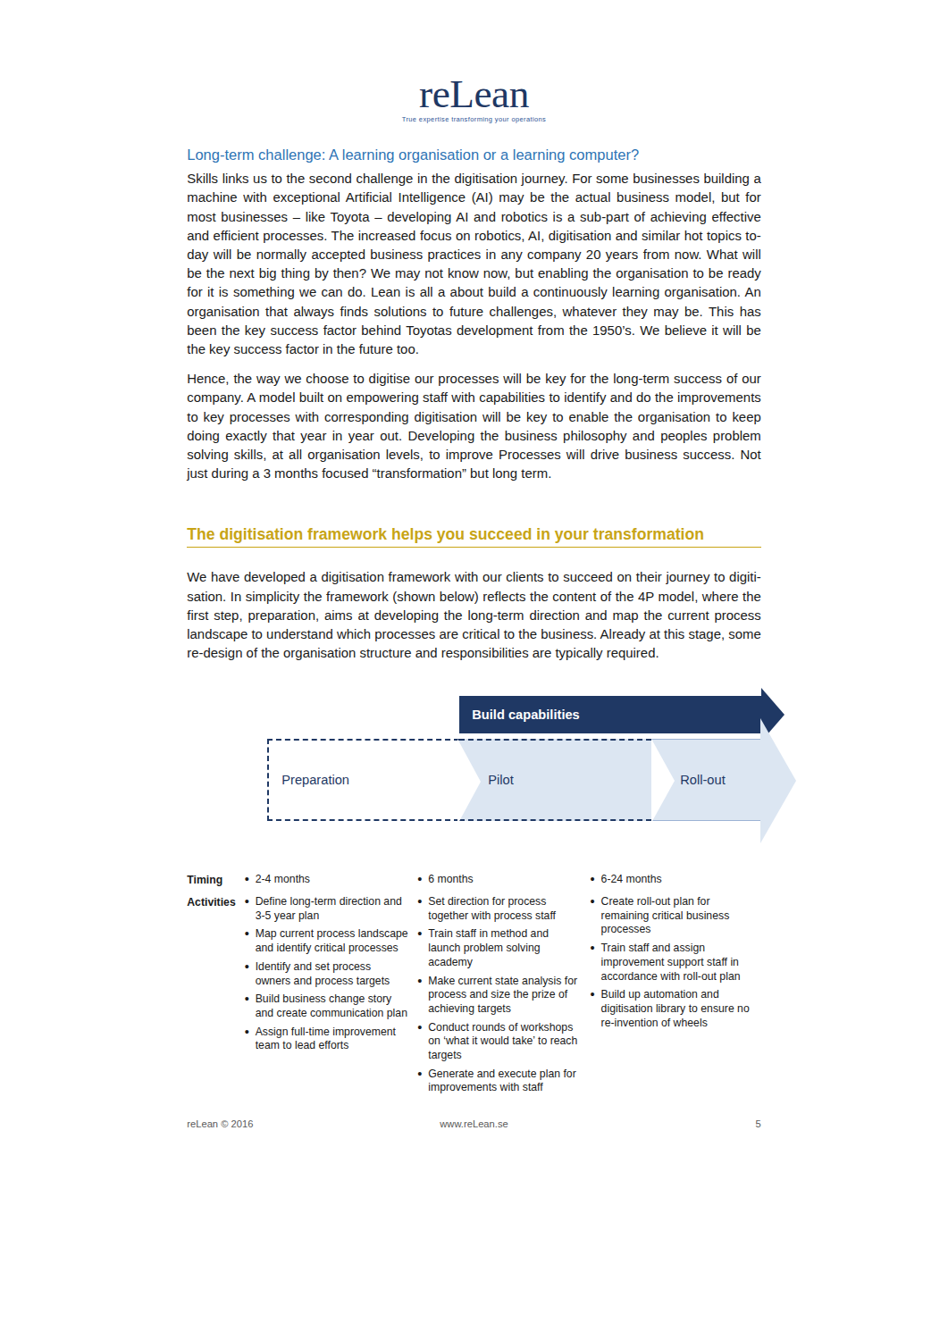re Lean
True expertise transforming your operations
Long-term challenge: A learning organisation or a learning computer?
Skills links us to the second challenge in the digitisation journey. For some businesses building a machine with exceptional Artificial Intelligence (AI) may be the actual business model, but for most businesses – like Toyota – developing AI and robotics is a sub-part of achieving effective and efficient processes. The increased focus on robotics, AI, digitisation and similar hot topics today will be normally accepted business practices in any company 20 years from now. What will be the next big thing by then? We may not know now, but enabling the organisation to be ready for it is something we can do. Lean is all a about build a continuously learning organisation. An organisation that always finds solutions to future challenges, whatever they may be. This has been the key success factor behind Toyotas development from the 1950’s. We believe it will be the key success factor in the future too.
Hence, the way we choose to digitise our processes will be key for the long-term success of our company. A model built on empowering staff with capabilities to identify and do the improvements to key processes with corresponding digitisation will be key to enable the organisation to keep doing exactly that year in year out. Developing the business philosophy and peoples problem solving skills, at all organisation levels, to improve Processes will drive business success. Not just during a 3 months focused “transformation” but long term.
The digitisation framework helps you succeed in your transformation
We have developed a digitisation framework with our clients to succeed on their journey to digitisation. In simplicity the framework (shown below) reflects the content of the 4P model, where the first step, preparation, aims at developing the long-term direction and map the current process landscape to understand which processes are critical to the business. Already at this stage, some re-design of the organisation structure and responsibilities are typically required.
Build capabilities
Preparation
Pilot
Roll-out
| Timing | 2-4 months | 6 months | 6-24 months |
| Activities | Define long-term direction and 3-5 year plan Map current process landscape and identify critical processes Identify and set process owners and process targets Build business change story and create communication plan Assign full-time improvement team to lead efforts | Set direction for process together with process staff Train staff in method and launch problem solving academy Make current state analysis for process and size the prize of achieving targets Conduct rounds of workshops on ‘what it would take’ to reach targets Generate and execute plan for improvements with staff | Create roll-out plan for remaining critical business processes Train staff and assign improvement support staff in accordance with roll-out plan Build up automation and digitisation library to ensure no re-invention of wheels |
reLean © 2016
www.reLean.se
5